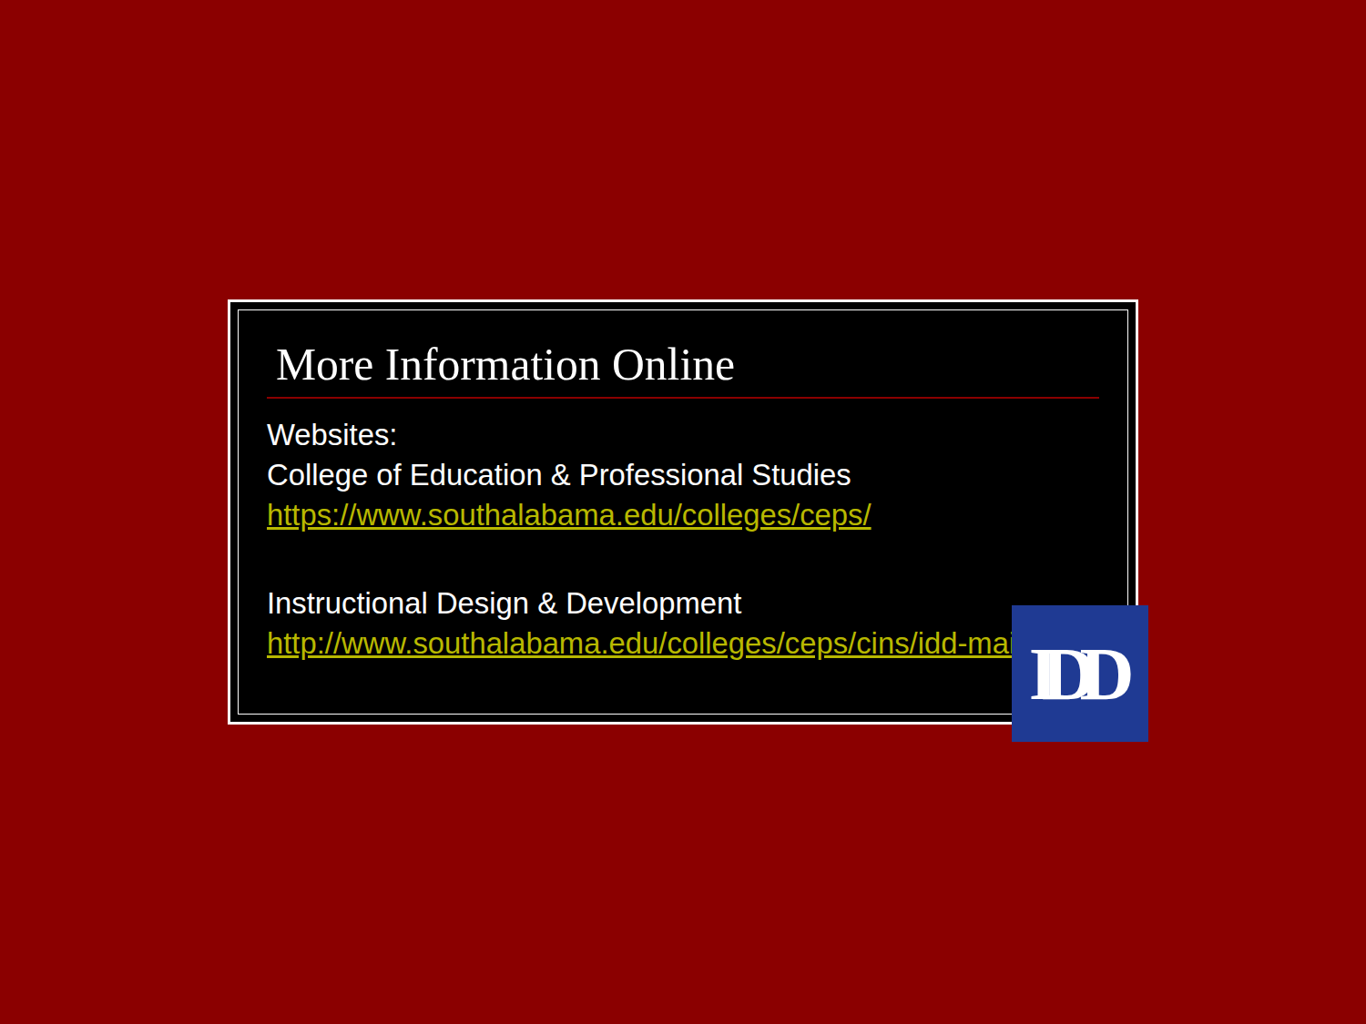More Information Online
Websites:
College of Education & Professional Studies
https://www.southalabama.edu/colleges/ceps/
Instructional Design & Development
http://www.southalabama.edu/colleges/ceps/cins/idd-main.html
IDD